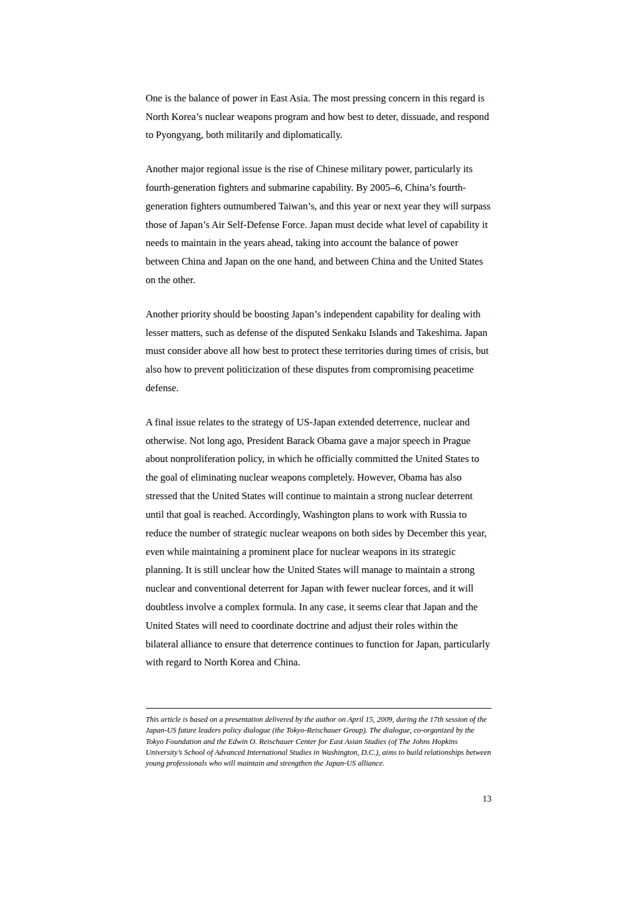One is the balance of power in East Asia. The most pressing concern in this regard is North Korea’s nuclear weapons program and how best to deter, dissuade, and respond to Pyongyang, both militarily and diplomatically.
Another major regional issue is the rise of Chinese military power, particularly its fourth-generation fighters and submarine capability. By 2005–6, China’s fourth-generation fighters outnumbered Taiwan’s, and this year or next year they will surpass those of Japan’s Air Self-Defense Force. Japan must decide what level of capability it needs to maintain in the years ahead, taking into account the balance of power between China and Japan on the one hand, and between China and the United States on the other.
Another priority should be boosting Japan’s independent capability for dealing with lesser matters, such as defense of the disputed Senkaku Islands and Takeshima. Japan must consider above all how best to protect these territories during times of crisis, but also how to prevent politicization of these disputes from compromising peacetime defense.
A final issue relates to the strategy of US-Japan extended deterrence, nuclear and otherwise. Not long ago, President Barack Obama gave a major speech in Prague about nonproliferation policy, in which he officially committed the United States to the goal of eliminating nuclear weapons completely. However, Obama has also stressed that the United States will continue to maintain a strong nuclear deterrent until that goal is reached. Accordingly, Washington plans to work with Russia to reduce the number of strategic nuclear weapons on both sides by December this year, even while maintaining a prominent place for nuclear weapons in its strategic planning. It is still unclear how the United States will manage to maintain a strong nuclear and conventional deterrent for Japan with fewer nuclear forces, and it will doubtless involve a complex formula. In any case, it seems clear that Japan and the United States will need to coordinate doctrine and adjust their roles within the bilateral alliance to ensure that deterrence continues to function for Japan, particularly with regard to North Korea and China.
This article is based on a presentation delivered by the author on April 15, 2009, during the 17th session of the Japan-US future leaders policy dialogue (the Tokyo-Reischauer Group). The dialogue, co-organized by the Tokyo Foundation and the Edwin O. Reischauer Center for East Asian Studies (of The Johns Hopkins University’s School of Advanced International Studies in Washington, D.C.), aims to build relationships between young professionals who will maintain and strengthen the Japan-US alliance.
13